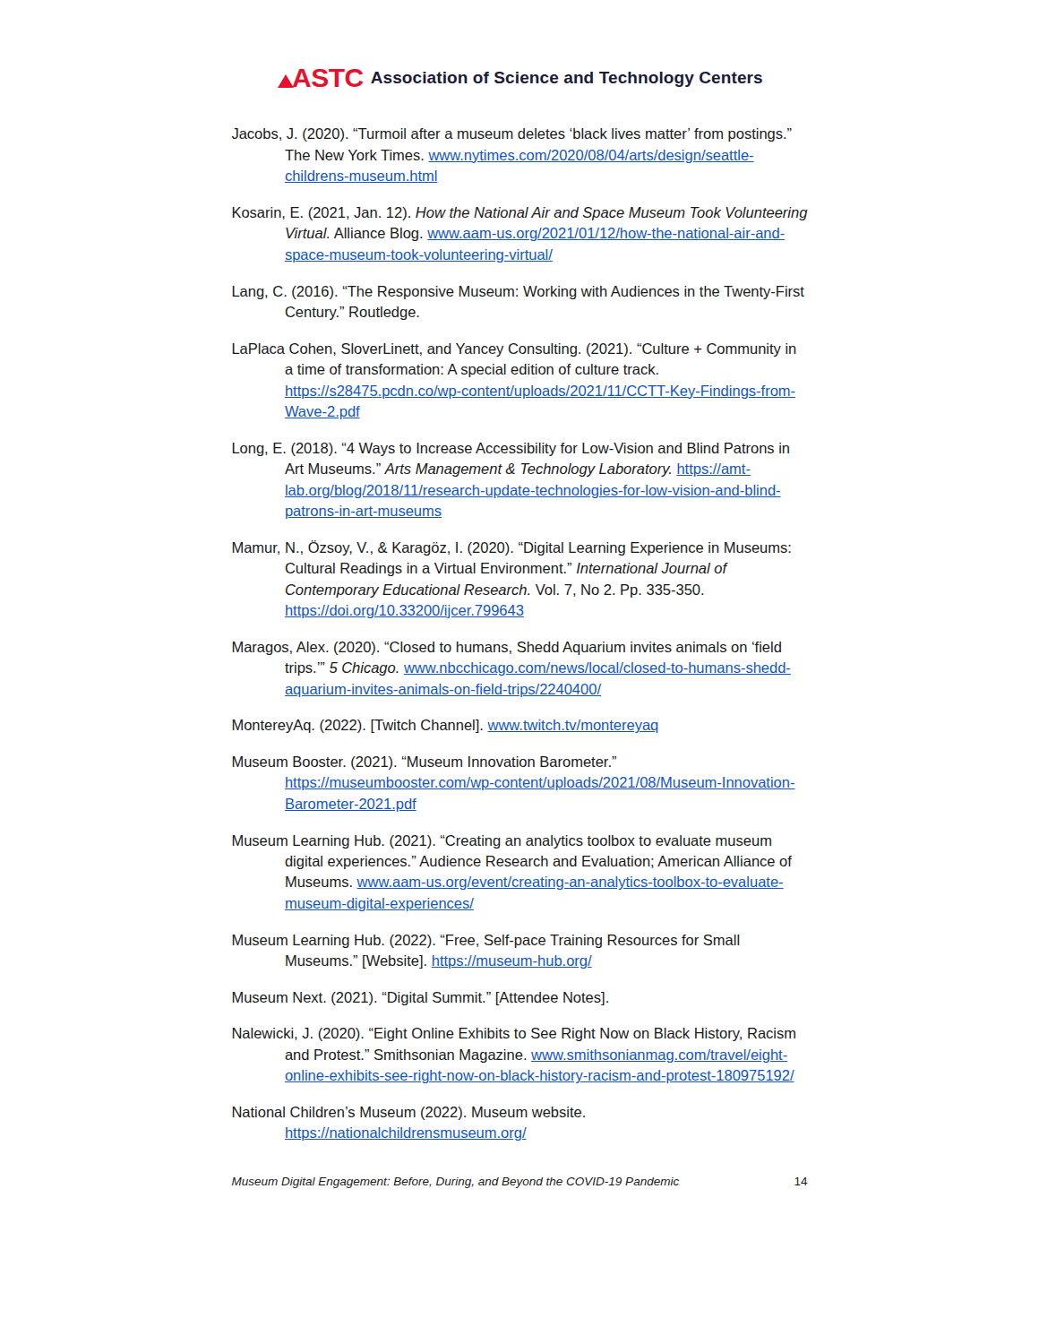ASTC Association of Science and Technology Centers
Jacobs, J. (2020). “Turmoil after a museum deletes ‘black lives matter’ from postings.” The New York Times. www.nytimes.com/2020/08/04/arts/design/seattle-childrens-museum.html
Kosarin, E. (2021, Jan. 12). How the National Air and Space Museum Took Volunteering Virtual. Alliance Blog. www.aam-us.org/2021/01/12/how-the-national-air-and-space-museum-took-volunteering-virtual/
Lang, C. (2016). “The Responsive Museum: Working with Audiences in the Twenty-First Century.” Routledge.
LaPlaca Cohen, SloverLinett, and Yancey Consulting. (2021). “Culture + Community in a time of transformation: A special edition of culture track. https://s28475.pcdn.co/wp-content/uploads/2021/11/CCTT-Key-Findings-from-Wave-2.pdf
Long, E. (2018). “4 Ways to Increase Accessibility for Low-Vision and Blind Patrons in Art Museums.” Arts Management & Technology Laboratory. https://amt-lab.org/blog/2018/11/research-update-technologies-for-low-vision-and-blind-patrons-in-art-museums
Mamur, N., Özsoy, V., & Karagöz, I. (2020). “Digital Learning Experience in Museums: Cultural Readings in a Virtual Environment.” International Journal of Contemporary Educational Research. Vol. 7, No 2. Pp. 335-350. https://doi.org/10.33200/ijcer.799643
Maragos, Alex. (2020). “Closed to humans, Shedd Aquarium invites animals on ‘field trips.’” 5 Chicago. www.nbcchicago.com/news/local/closed-to-humans-shedd-aquarium-invites-animals-on-field-trips/2240400/
MontereyAq. (2022). [Twitch Channel]. www.twitch.tv/montereyaq
Museum Booster. (2021). “Museum Innovation Barometer.” https://museumbooster.com/wp-content/uploads/2021/08/Museum-Innovation-Barometer-2021.pdf
Museum Learning Hub. (2021). “Creating an analytics toolbox to evaluate museum digital experiences.” Audience Research and Evaluation; American Alliance of Museums. www.aam-us.org/event/creating-an-analytics-toolbox-to-evaluate-museum-digital-experiences/
Museum Learning Hub. (2022). “Free, Self-pace Training Resources for Small Museums.” [Website]. https://museum-hub.org/
Museum Next. (2021). “Digital Summit.” [Attendee Notes].
Nalewicki, J. (2020). “Eight Online Exhibits to See Right Now on Black History, Racism and Protest.” Smithsonian Magazine. www.smithsonianmag.com/travel/eight-online-exhibits-see-right-now-on-black-history-racism-and-protest-180975192/
National Children’s Museum (2022). Museum website. https://nationalchildrensmuseum.org/
Museum Digital Engagement: Before, During, and Beyond the COVID-19 Pandemic 14